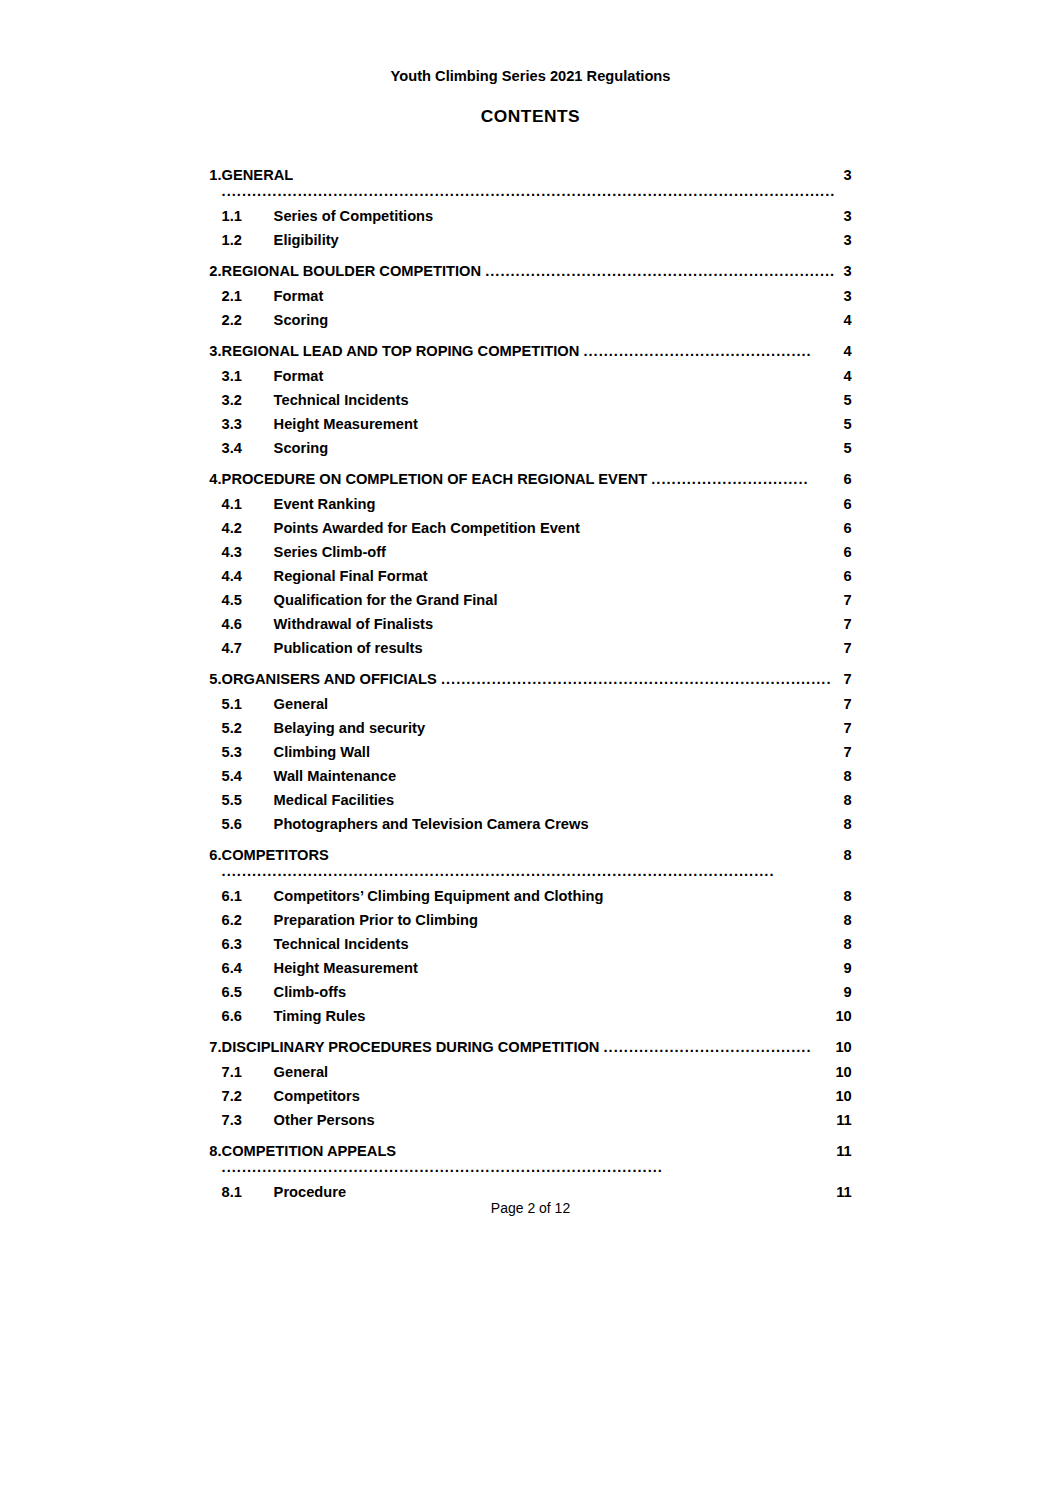Youth Climbing Series 2021 Regulations
CONTENTS
| 1. | GENERAL ......................................................................................................................... | 3 |
| | 1.1 | Series of Competitions | 3 |
| | 1.2 | Eligibility | 3 |
| 2. | REGIONAL BOULDER COMPETITION ..................................................................... | 3 |
| | 2.1 | Format | 3 |
| | 2.2 | Scoring | 4 |
| 3. | REGIONAL LEAD AND TOP ROPING COMPETITION ............................................. | 4 |
| | 3.1 | Format | 4 |
| | 3.2 | Technical Incidents | 5 |
| | 3.3 | Height Measurement | 5 |
| | 3.4 | Scoring | 5 |
| 4. | PROCEDURE ON COMPLETION OF EACH REGIONAL EVENT ............................... | 6 |
| | 4.1 | Event Ranking | 6 |
| | 4.2 | Points Awarded for Each Competition Event | 6 |
| | 4.3 | Series Climb-off | 6 |
| | 4.4 | Regional Final Format | 6 |
| | 4.5 | Qualification for the Grand Final | 7 |
| | 4.6 | Withdrawal of Finalists | 7 |
| | 4.7 | Publication of results | 7 |
| 5. | ORGANISERS AND OFFICIALS ............................................................................. | 7 |
| | 5.1 | General | 7 |
| | 5.2 | Belaying and security | 7 |
| | 5.3 | Climbing Wall | 7 |
| | 5.4 | Wall Maintenance | 8 |
| | 5.5 | Medical Facilities | 8 |
| | 5.6 | Photographers and Television Camera Crews | 8 |
| 6. | COMPETITORS ............................................................................................................. | 8 |
| | 6.1 | Competitors’ Climbing Equipment and Clothing | 8 |
| | 6.2 | Preparation Prior to Climbing | 8 |
| | 6.3 | Technical Incidents | 8 |
| | 6.4 | Height Measurement | 9 |
| | 6.5 | Climb-offs | 9 |
| | 6.6 | Timing Rules | 10 |
| 7. | DISCIPLINARY PROCEDURES DURING COMPETITION ......................................... | 10 |
| | 7.1 | General | 10 |
| | 7.2 | Competitors | 10 |
| | 7.3 | Other Persons | 11 |
| 8. | COMPETITION APPEALS ....................................................................................... | 11 |
| | 8.1 | Procedure | 11 |
Page 2 of 12